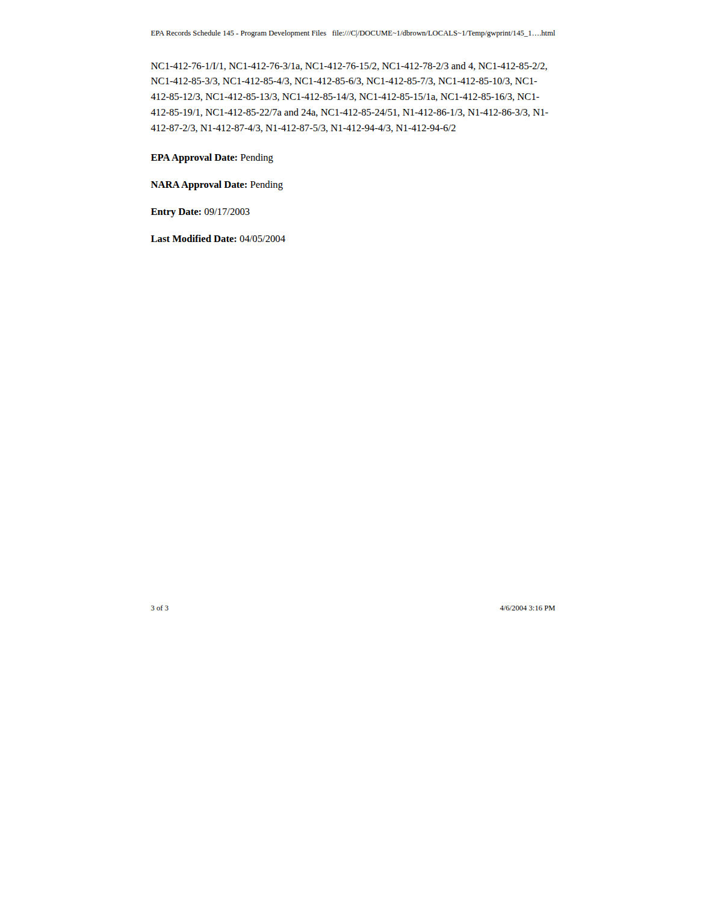EPA Records Schedule 145 - Program Development Files
file:///C|/DOCUME~1/dbrown/LOCALS~1/Temp/gwprint/145_1….html
NC1-412-76-1/I/1, NC1-412-76-3/1a, NC1-412-76-15/2, NC1-412-78-2/3 and 4, NC1-412-85-2/2, NC1-412-85-3/3, NC1-412-85-4/3, NC1-412-85-6/3, NC1-412-85-7/3, NC1-412-85-10/3, NC1-412-85-12/3, NC1-412-85-13/3, NC1-412-85-14/3, NC1-412-85-15/1a, NC1-412-85-16/3, NC1-412-85-19/1, NC1-412-85-22/7a and 24a, NC1-412-85-24/51, N1-412-86-1/3, N1-412-86-3/3, N1-412-87-2/3, N1-412-87-4/3, N1-412-87-5/3, N1-412-94-4/3, N1-412-94-6/2
EPA Approval Date: Pending
NARA Approval Date: Pending
Entry Date: 09/17/2003
Last Modified Date: 04/05/2004
3 of 3
4/6/2004 3:16 PM